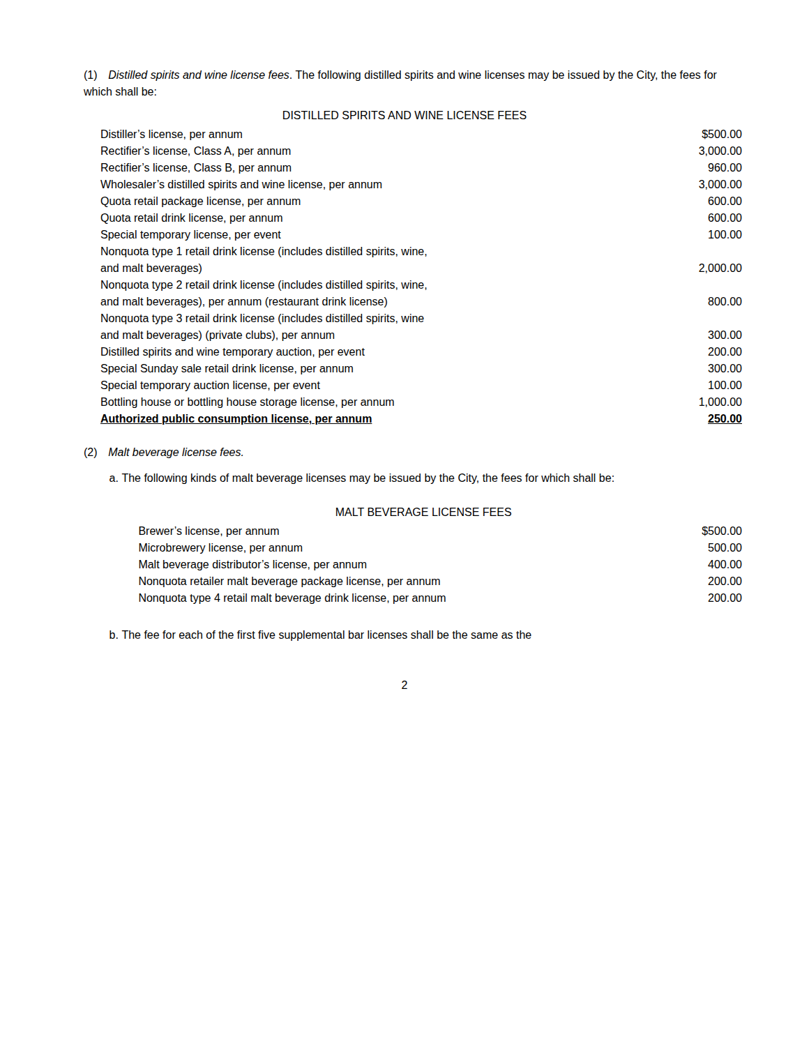(1) Distilled spirits and wine license fees. The following distilled spirits and wine licenses may be issued by the City, the fees for which shall be:
DISTILLED SPIRITS AND WINE LICENSE FEES
| Distiller’s license, per annum | $500.00 |
| Rectifier’s license, Class A, per annum | 3,000.00 |
| Rectifier’s license, Class B, per annum | 960.00 |
| Wholesaler’s distilled spirits and wine license, per annum | 3,000.00 |
| Quota retail package license, per annum | 600.00 |
| Quota retail drink license, per annum | 600.00 |
| Special temporary license, per event | 100.00 |
| Nonquota type 1 retail drink license (includes distilled spirits, wine, | |
| and malt beverages) | 2,000.00 |
| Nonquota type 2 retail drink license (includes distilled spirits, wine, | |
| and malt beverages), per annum (restaurant drink license) | 800.00 |
| Nonquota type 3 retail drink license (includes distilled spirits, wine | |
| and malt beverages) (private clubs), per annum | 300.00 |
| Distilled spirits and wine temporary auction, per event | 200.00 |
| Special Sunday sale retail drink license, per annum | 300.00 |
| Special temporary auction license, per event | 100.00 |
| Bottling house or bottling house storage license, per annum | 1,000.00 |
| Authorized public consumption license, per annum | 250.00 |
(2) Malt beverage license fees.
The following kinds of malt beverage licenses may be issued by the City, the fees for which shall be:
MALT BEVERAGE LICENSE FEES
| Brewer’s license, per annum | $500.00 |
| Microbrewery license, per annum | 500.00 |
| Malt beverage distributor’s license, per annum | 400.00 |
| Nonquota retailer malt beverage package license, per annum | 200.00 |
| Nonquota type 4 retail malt beverage drink license, per annum | 200.00 |
The fee for each of the first five supplemental bar licenses shall be the same as the
2